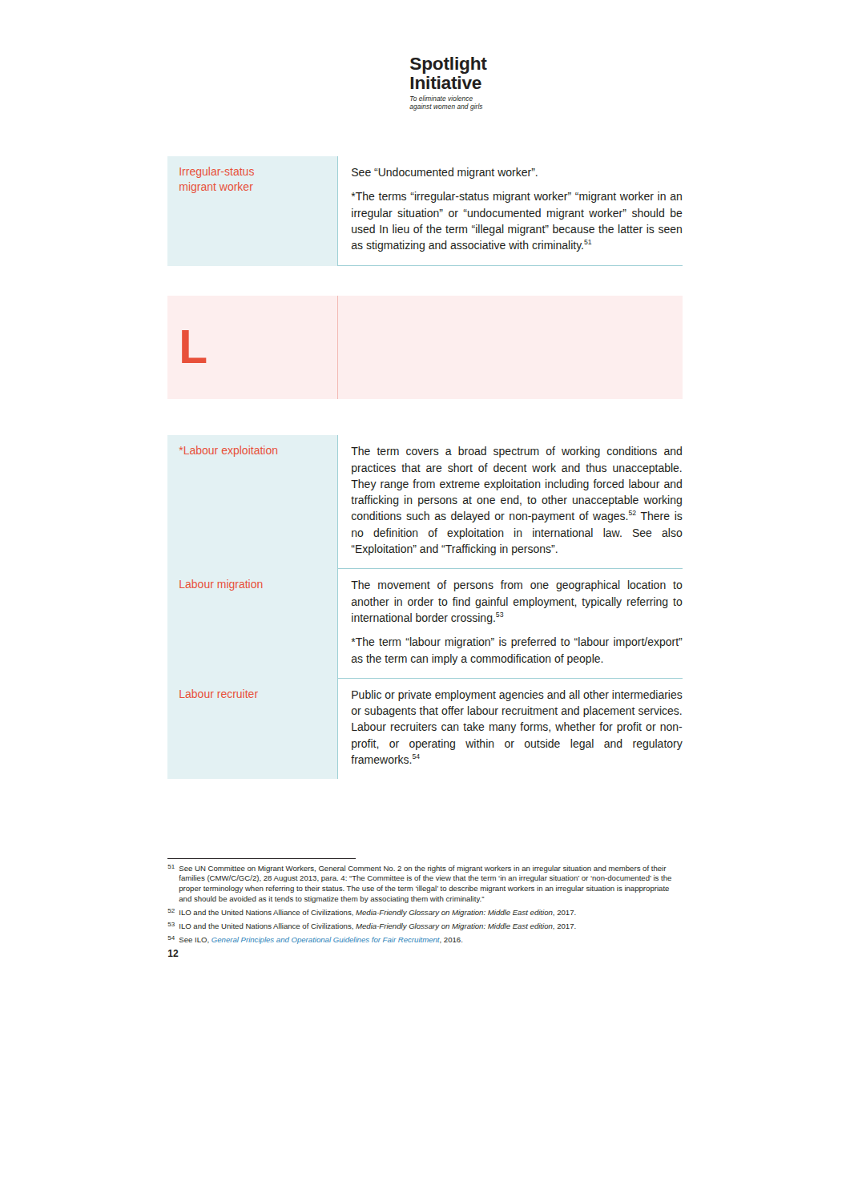Spotlight
Initiative
To eliminate violence
against women and girls
Irregular-status
migrant worker
See “Undocumented migrant worker”.
*The terms “irregular-status migrant worker” “migrant worker in an irregular situation” or “undocumented migrant worker” should be used In lieu of the term “illegal migrant” because the latter is seen as stigmatizing and associative with criminality.51
L
*Labour exploitation
The term covers a broad spectrum of working conditions and practices that are short of decent work and thus unacceptable. They range from extreme exploitation including forced labour and trafficking in persons at one end, to other unacceptable working conditions such as delayed or non-payment of wages.52 There is no definition of exploitation in international law. See also “Exploitation” and “Trafficking in persons”.
Labour migration
The movement of persons from one geographical location to another in order to find gainful employment, typically referring to international border crossing.53
*The term “labour migration” is preferred to “labour import/export” as the term can imply a commodification of people.
Labour recruiter
Public or private employment agencies and all other intermediaries or subagents that offer labour recruitment and placement services. Labour recruiters can take many forms, whether for profit or non-profit, or operating within or outside legal and regulatory frameworks.54
51 See UN Committee on Migrant Workers, General Comment No. 2 on the rights of migrant workers in an irregular situation and members of their families (CMW/C/GC/2), 28 August 2013, para. 4: “The Committee is of the view that the term ‘in an irregular situation’ or ‘non-documented’ is the proper terminology when referring to their status. The use of the term ‘illegal’ to describe migrant workers in an irregular situation is inappropriate and should be avoided as it tends to stigmatize them by associating them with criminality.”
52 ILO and the United Nations Alliance of Civilizations, Media-Friendly Glossary on Migration: Middle East edition, 2017.
53 ILO and the United Nations Alliance of Civilizations, Media-Friendly Glossary on Migration: Middle East edition, 2017.
54 See ILO, General Principles and Operational Guidelines for Fair Recruitment, 2016.
12